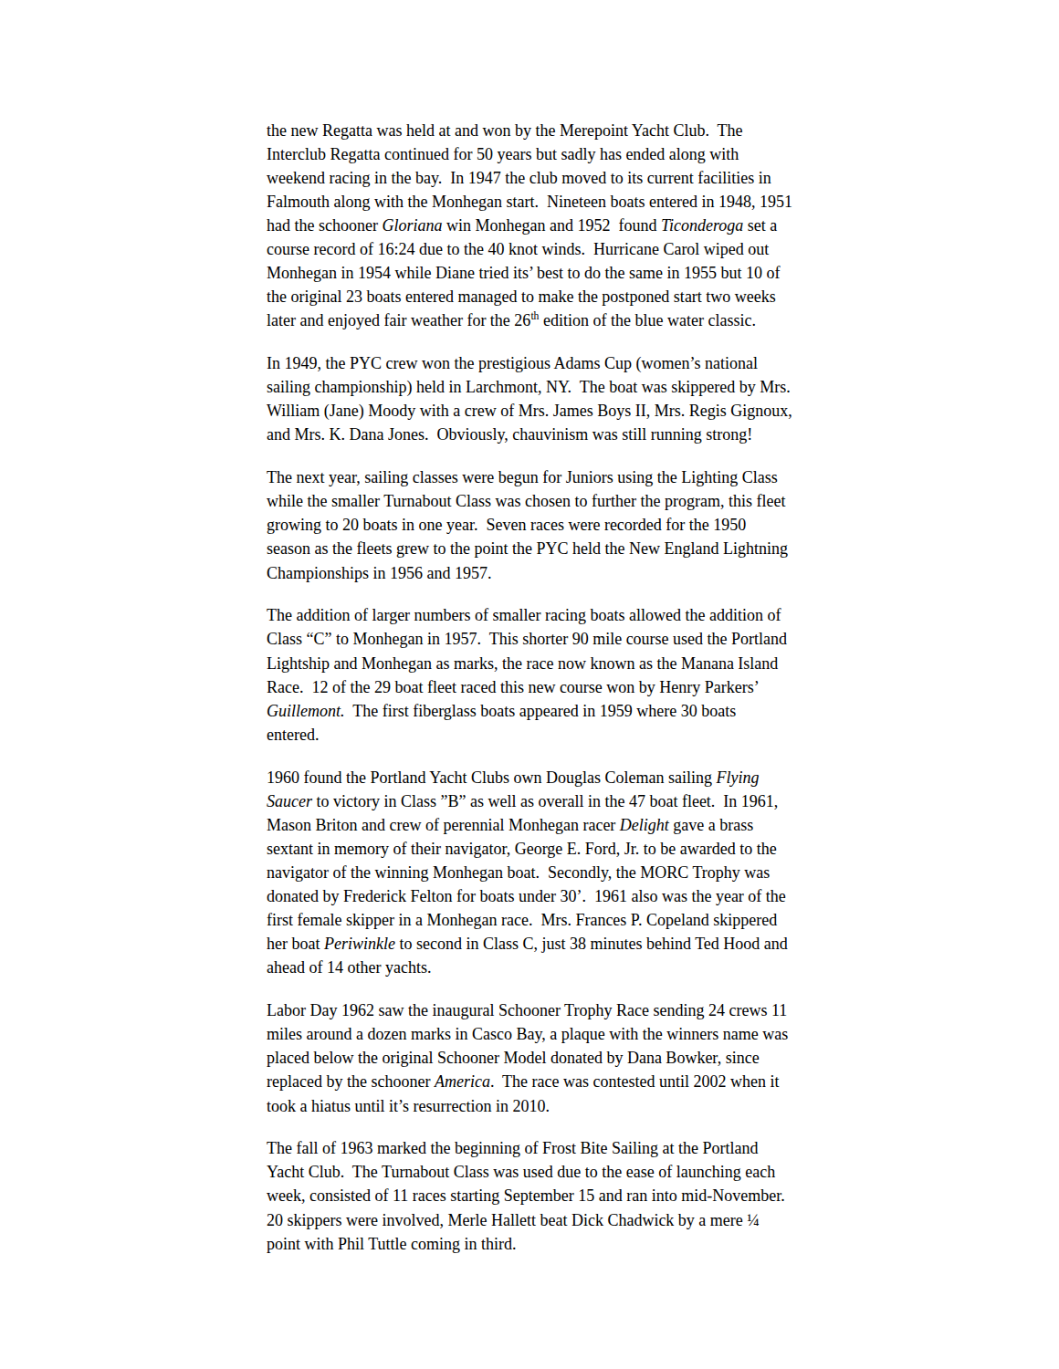the new Regatta was held at and won by the Merepoint Yacht Club. The Interclub Regatta continued for 50 years but sadly has ended along with weekend racing in the bay. In 1947 the club moved to its current facilities in Falmouth along with the Monhegan start. Nineteen boats entered in 1948, 1951 had the schooner Gloriana win Monhegan and 1952 found Ticonderoga set a course record of 16:24 due to the 40 knot winds. Hurricane Carol wiped out Monhegan in 1954 while Diane tried its’ best to do the same in 1955 but 10 of the original 23 boats entered managed to make the postponed start two weeks later and enjoyed fair weather for the 26th edition of the blue water classic.
In 1949, the PYC crew won the prestigious Adams Cup (women’s national sailing championship) held in Larchmont, NY. The boat was skippered by Mrs. William (Jane) Moody with a crew of Mrs. James Boys II, Mrs. Regis Gignoux, and Mrs. K. Dana Jones. Obviously, chauvinism was still running strong!
The next year, sailing classes were begun for Juniors using the Lighting Class while the smaller Turnabout Class was chosen to further the program, this fleet growing to 20 boats in one year. Seven races were recorded for the 1950 season as the fleets grew to the point the PYC held the New England Lightning Championships in 1956 and 1957.
The addition of larger numbers of smaller racing boats allowed the addition of Class “C” to Monhegan in 1957. This shorter 90 mile course used the Portland Lightship and Monhegan as marks, the race now known as the Manana Island Race. 12 of the 29 boat fleet raced this new course won by Henry Parkers’ Guillemont. The first fiberglass boats appeared in 1959 where 30 boats entered.
1960 found the Portland Yacht Clubs own Douglas Coleman sailing Flying Saucer to victory in Class ”B” as well as overall in the 47 boat fleet. In 1961, Mason Briton and crew of perennial Monhegan racer Delight gave a brass sextant in memory of their navigator, George E. Ford, Jr. to be awarded to the navigator of the winning Monhegan boat. Secondly, the MORC Trophy was donated by Frederick Felton for boats under 30’. 1961 also was the year of the first female skipper in a Monhegan race. Mrs. Frances P. Copeland skippered her boat Periwinkle to second in Class C, just 38 minutes behind Ted Hood and ahead of 14 other yachts.
Labor Day 1962 saw the inaugural Schooner Trophy Race sending 24 crews 11 miles around a dozen marks in Casco Bay, a plaque with the winners name was placed below the original Schooner Model donated by Dana Bowker, since replaced by the schooner America. The race was contested until 2002 when it took a hiatus until it’s resurrection in 2010.
The fall of 1963 marked the beginning of Frost Bite Sailing at the Portland Yacht Club. The Turnabout Class was used due to the ease of launching each week, consisted of 11 races starting September 15 and ran into mid-November. 20 skippers were involved, Merle Hallett beat Dick Chadwick by a mere ¼ point with Phil Tuttle coming in third.